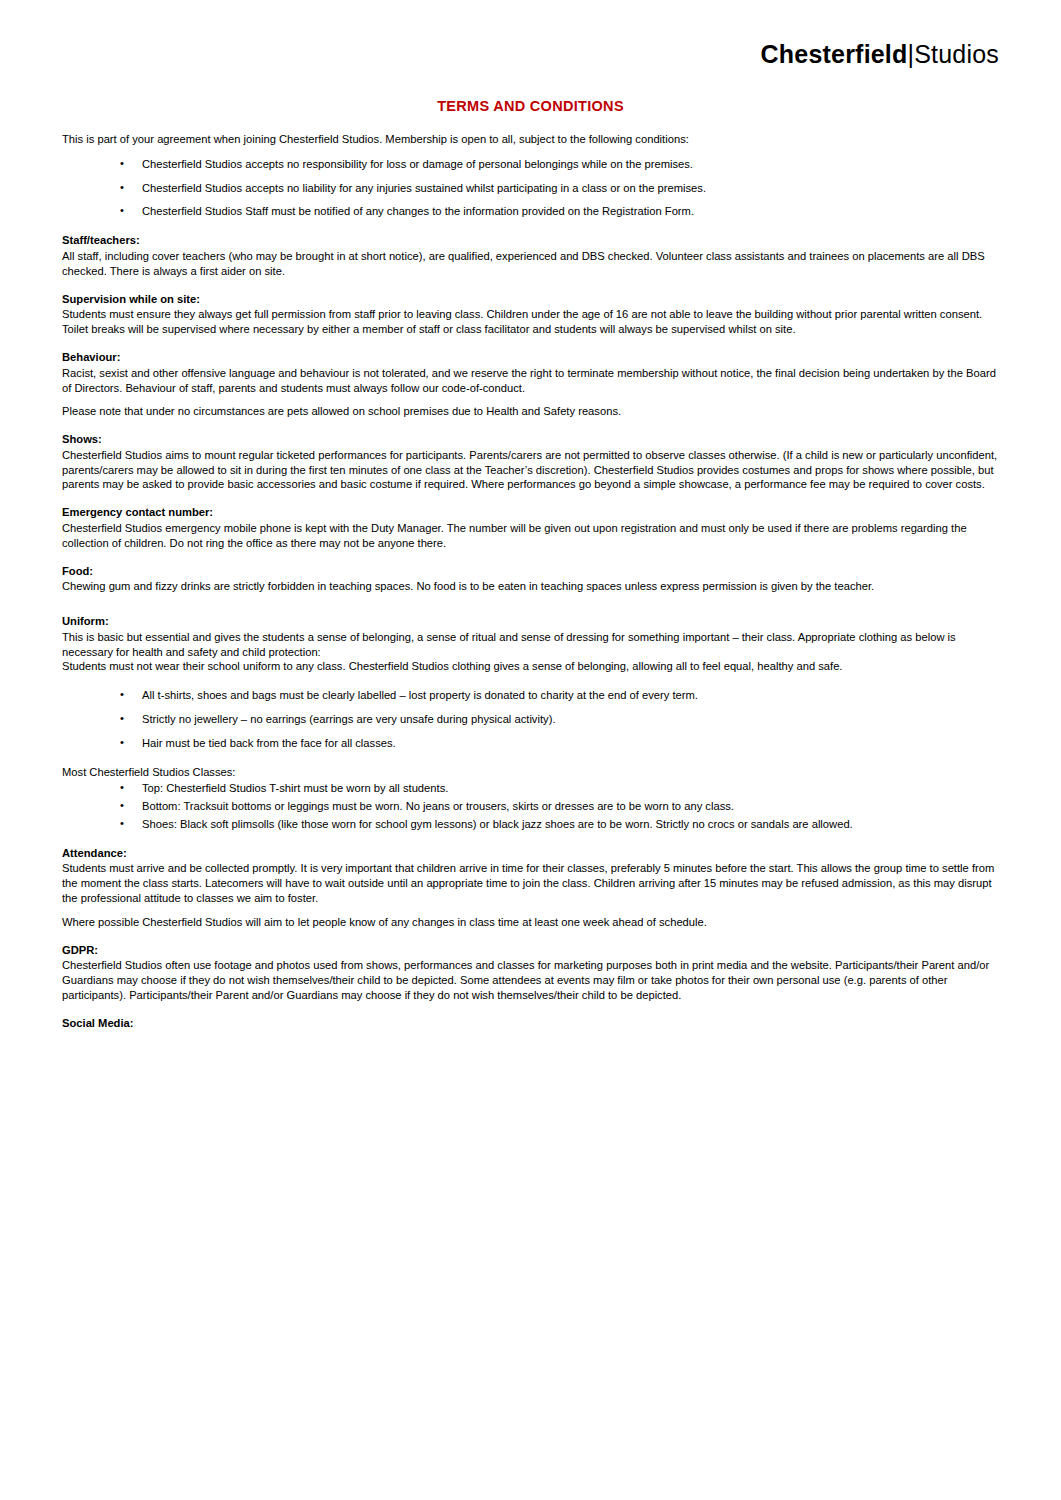Chesterfield|Studios
TERMS AND CONDITIONS
This is part of your agreement when joining Chesterfield Studios. Membership is open to all, subject to the following conditions:
Chesterfield Studios accepts no responsibility for loss or damage of personal belongings while on the premises.
Chesterfield Studios accepts no liability for any injuries sustained whilst participating in a class or on the premises.
Chesterfield Studios Staff must be notified of any changes to the information provided on the Registration Form.
Staff/teachers:
All staff, including cover teachers (who may be brought in at short notice), are qualified, experienced and DBS checked. Volunteer class assistants and trainees on placements are all DBS checked. There is always a first aider on site.
Supervision while on site:
Students must ensure they always get full permission from staff prior to leaving class. Children under the age of 16 are not able to leave the building without prior parental written consent. Toilet breaks will be supervised where necessary by either a member of staff or class facilitator and students will always be supervised whilst on site.
Behaviour:
Racist, sexist and other offensive language and behaviour is not tolerated, and we reserve the right to terminate membership without notice, the final decision being undertaken by the Board of Directors. Behaviour of staff, parents and students must always follow our code-of-conduct.
Please note that under no circumstances are pets allowed on school premises due to Health and Safety reasons.
Shows:
Chesterfield Studios aims to mount regular ticketed performances for participants. Parents/carers are not permitted to observe classes otherwise. (If a child is new or particularly unconfident, parents/carers may be allowed to sit in during the first ten minutes of one class at the Teacher’s discretion). Chesterfield Studios provides costumes and props for shows where possible, but parents may be asked to provide basic accessories and basic costume if required. Where performances go beyond a simple showcase, a performance fee may be required to cover costs.
Emergency contact number:
Chesterfield Studios emergency mobile phone is kept with the Duty Manager. The number will be given out upon registration and must only be used if there are problems regarding the collection of children. Do not ring the office as there may not be anyone there.
Food:
Chewing gum and fizzy drinks are strictly forbidden in teaching spaces. No food is to be eaten in teaching spaces unless express permission is given by the teacher.
Uniform:
This is basic but essential and gives the students a sense of belonging, a sense of ritual and sense of dressing for something important – their class. Appropriate clothing as below is necessary for health and safety and child protection:
Students must not wear their school uniform to any class. Chesterfield Studios clothing gives a sense of belonging, allowing all to feel equal, healthy and safe.
All t-shirts, shoes and bags must be clearly labelled – lost property is donated to charity at the end of every term.
Strictly no jewellery – no earrings (earrings are very unsafe during physical activity).
Hair must be tied back from the face for all classes.
Most Chesterfield Studios Classes:
Top: Chesterfield Studios T-shirt must be worn by all students.
Bottom: Tracksuit bottoms or leggings must be worn. No jeans or trousers, skirts or dresses are to be worn to any class.
Shoes: Black soft plimsolls (like those worn for school gym lessons) or black jazz shoes are to be worn. Strictly no crocs or sandals are allowed.
Attendance:
Students must arrive and be collected promptly. It is very important that children arrive in time for their classes, preferably 5 minutes before the start. This allows the group time to settle from the moment the class starts. Latecomers will have to wait outside until an appropriate time to join the class. Children arriving after 15 minutes may be refused admission, as this may disrupt the professional attitude to classes we aim to foster.
Where possible Chesterfield Studios will aim to let people know of any changes in class time at least one week ahead of schedule.
GDPR:
Chesterfield Studios often use footage and photos used from shows, performances and classes for marketing purposes both in print media and the website. Participants/their Parent and/or Guardians may choose if they do not wish themselves/their child to be depicted. Some attendees at events may film or take photos for their own personal use (e.g. parents of other participants). Participants/their Parent and/or Guardians may choose if they do not wish themselves/their child to be depicted.
Social Media: